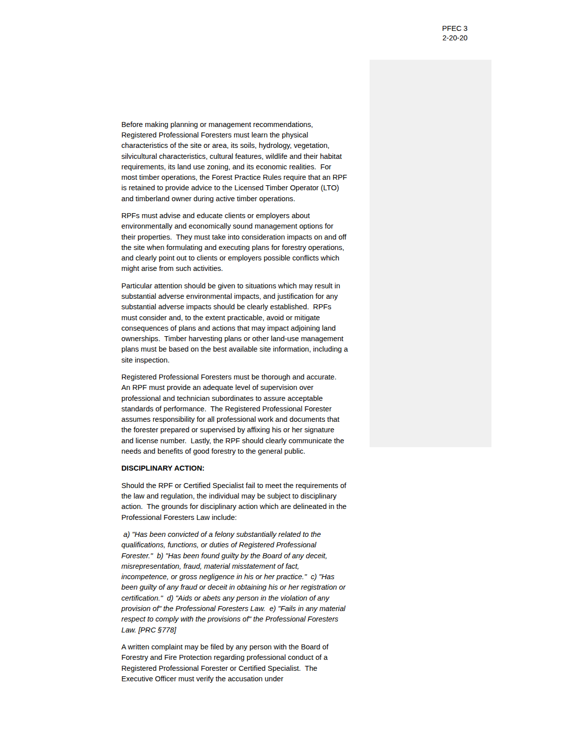PFEC 3
2-20-20
Before making planning or management recommendations, Registered Professional Foresters must learn the physical characteristics of the site or area, its soils, hydrology, vegetation, silvicultural characteristics, cultural features, wildlife and their habitat requirements, its land use zoning, and its economic realities. For most timber operations, the Forest Practice Rules require that an RPF is retained to provide advice to the Licensed Timber Operator (LTO) and timberland owner during active timber operations.
RPFs must advise and educate clients or employers about environmentally and economically sound management options for their properties. They must take into consideration impacts on and off the site when formulating and executing plans for forestry operations, and clearly point out to clients or employers possible conflicts which might arise from such activities.
Particular attention should be given to situations which may result in substantial adverse environmental impacts, and justification for any substantial adverse impacts should be clearly established. RPFs must consider and, to the extent practicable, avoid or mitigate consequences of plans and actions that may impact adjoining land ownerships. Timber harvesting plans or other land-use management plans must be based on the best available site information, including a site inspection.
Registered Professional Foresters must be thorough and accurate. An RPF must provide an adequate level of supervision over professional and technician subordinates to assure acceptable standards of performance. The Registered Professional Forester assumes responsibility for all professional work and documents that the forester prepared or supervised by affixing his or her signature and license number. Lastly, the RPF should clearly communicate the needs and benefits of good forestry to the general public.
DISCIPLINARY ACTION:
Should the RPF or Certified Specialist fail to meet the requirements of the law and regulation, the individual may be subject to disciplinary action. The grounds for disciplinary action which are delineated in the Professional Foresters Law include:
a) "Has been convicted of a felony substantially related to the qualifications, functions, or duties of Registered Professional Forester." b) "Has been found guilty by the Board of any deceit, misrepresentation, fraud, material misstatement of fact, incompetence, or gross negligence in his or her practice." c) "Has been guilty of any fraud or deceit in obtaining his or her registration or certification." d) "Aids or abets any person in the violation of any provision of" the Professional Foresters Law. e) "Fails in any material respect to comply with the provisions of" the Professional Foresters Law. [PRC §778]
A written complaint may be filed by any person with the Board of Forestry and Fire Protection regarding professional conduct of a Registered Professional Forester or Certified Specialist. The Executive Officer must verify the accusation under